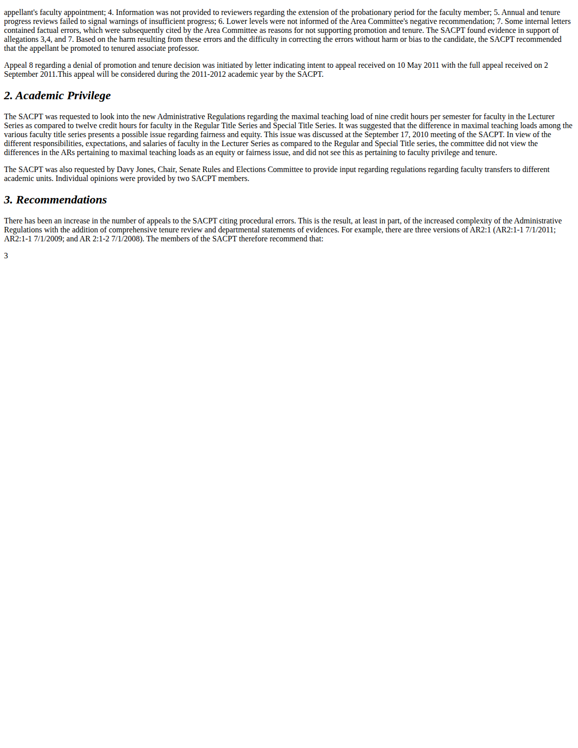appellant's faculty appointment; 4. Information was not provided to reviewers regarding the extension of the probationary period for the faculty member; 5. Annual and tenure progress reviews failed to signal warnings of insufficient progress; 6. Lower levels were not informed of the Area Committee's negative recommendation; 7. Some internal letters contained factual errors, which were subsequently cited by the Area Committee as reasons for not supporting promotion and tenure. The SACPT found evidence in support of allegations 3,4, and 7. Based on the harm resulting from these errors and the difficulty in correcting the errors without harm or bias to the candidate, the SACPT recommended that the appellant be promoted to tenured associate professor.
Appeal 8 regarding a denial of promotion and tenure decision was initiated by letter indicating intent to appeal received on 10 May 2011 with the full appeal received on 2 September 2011.This appeal will be considered during the 2011-2012 academic year by the SACPT.
2. Academic Privilege
The SACPT was requested to look into the new Administrative Regulations regarding the maximal teaching load of nine credit hours per semester for faculty in the Lecturer Series as compared to twelve credit hours for faculty in the Regular Title Series and Special Title Series. It was suggested that the difference in maximal teaching loads among the various faculty title series presents a possible issue regarding fairness and equity. This issue was discussed at the September 17, 2010 meeting of the SACPT. In view of the different responsibilities, expectations, and salaries of faculty in the Lecturer Series as compared to the Regular and Special Title series, the committee did not view the differences in the ARs pertaining to maximal teaching loads as an equity or fairness issue, and did not see this as pertaining to faculty privilege and tenure.
The SACPT was also requested by Davy Jones, Chair, Senate Rules and Elections Committee to provide input regarding regulations regarding faculty transfers to different academic units. Individual opinions were provided by two SACPT members.
3. Recommendations
There has been an increase in the number of appeals to the SACPT citing procedural errors. This is the result, at least in part, of the increased complexity of the Administrative Regulations with the addition of comprehensive tenure review and departmental statements of evidences. For example, there are three versions of AR2:1 (AR2:1-1 7/1/2011; AR2:1-1 7/1/2009; and AR 2:1-2 7/1/2008). The members of the SACPT therefore recommend that:
3